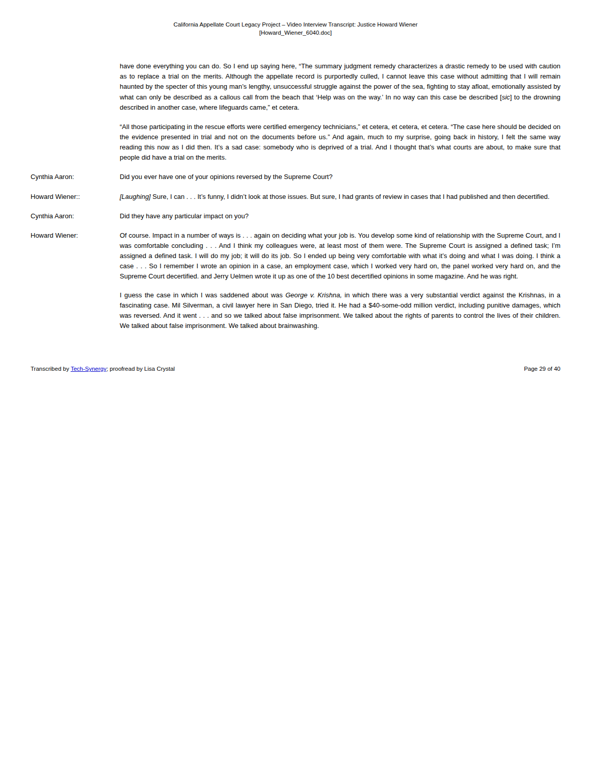California Appellate Court Legacy Project – Video Interview Transcript: Justice Howard Wiener
[Howard_Wiener_6040.doc]
have done everything you can do. So I end up saying here, “The summary judgment remedy characterizes a drastic remedy to be used with caution as to replace a trial on the merits. Although the appellate record is purportedly culled, I cannot leave this case without admitting that I will remain haunted by the specter of this young man’s lengthy, unsuccessful struggle against the power of the sea, fighting to stay afloat, emotionally assisted by what can only be described as a callous call from the beach that ‘Help was on the way.’ In no way can this case be described [sic] to the drowning described in another case, where lifeguards came,” et cetera.
“All those participating in the rescue efforts were certified emergency technicians,” et cetera, et cetera, et cetera. “The case here should be decided on the evidence presented in trial and not on the documents before us.” And again, much to my surprise, going back in history, I felt the same way reading this now as I did then. It’s a sad case: somebody who is deprived of a trial. And I thought that’s what courts are about, to make sure that people did have a trial on the merits.
Cynthia Aaron:
Did you ever have one of your opinions reversed by the Supreme Court?
Howard Wiener::
[Laughing] Sure, I can . . . It’s funny, I didn’t look at those issues. But sure, I had grants of review in cases that I had published and then decertified.
Cynthia Aaron:
Did they have any particular impact on you?
Howard Wiener:
Of course. Impact in a number of ways is . . . again on deciding what your job is. You develop some kind of relationship with the Supreme Court, and I was comfortable concluding . . . And I think my colleagues were, at least most of them were. The Supreme Court is assigned a defined task; I’m assigned a defined task. I will do my job; it will do its job. So I ended up being very comfortable with what it’s doing and what I was doing. I think a case . . . So I remember I wrote an opinion in a case, an employment case, which I worked very hard on, the panel worked very hard on, and the Supreme Court decertified. and Jerry Uelmen wrote it up as one of the 10 best decertified opinions in some magazine. And he was right.
I guess the case in which I was saddened about was George v. Krishna, in which there was a very substantial verdict against the Krishnas, in a fascinating case. Mil Silverman, a civil lawyer here in San Diego, tried it. He had a $40-some-odd million verdict, including punitive damages, which was reversed. And it went . . . and so we talked about false imprisonment. We talked about the rights of parents to control the lives of their children. We talked about false imprisonment. We talked about brainwashing.
Transcribed by Tech-Synergy; proofread by Lisa Crystal
Page 29 of 40